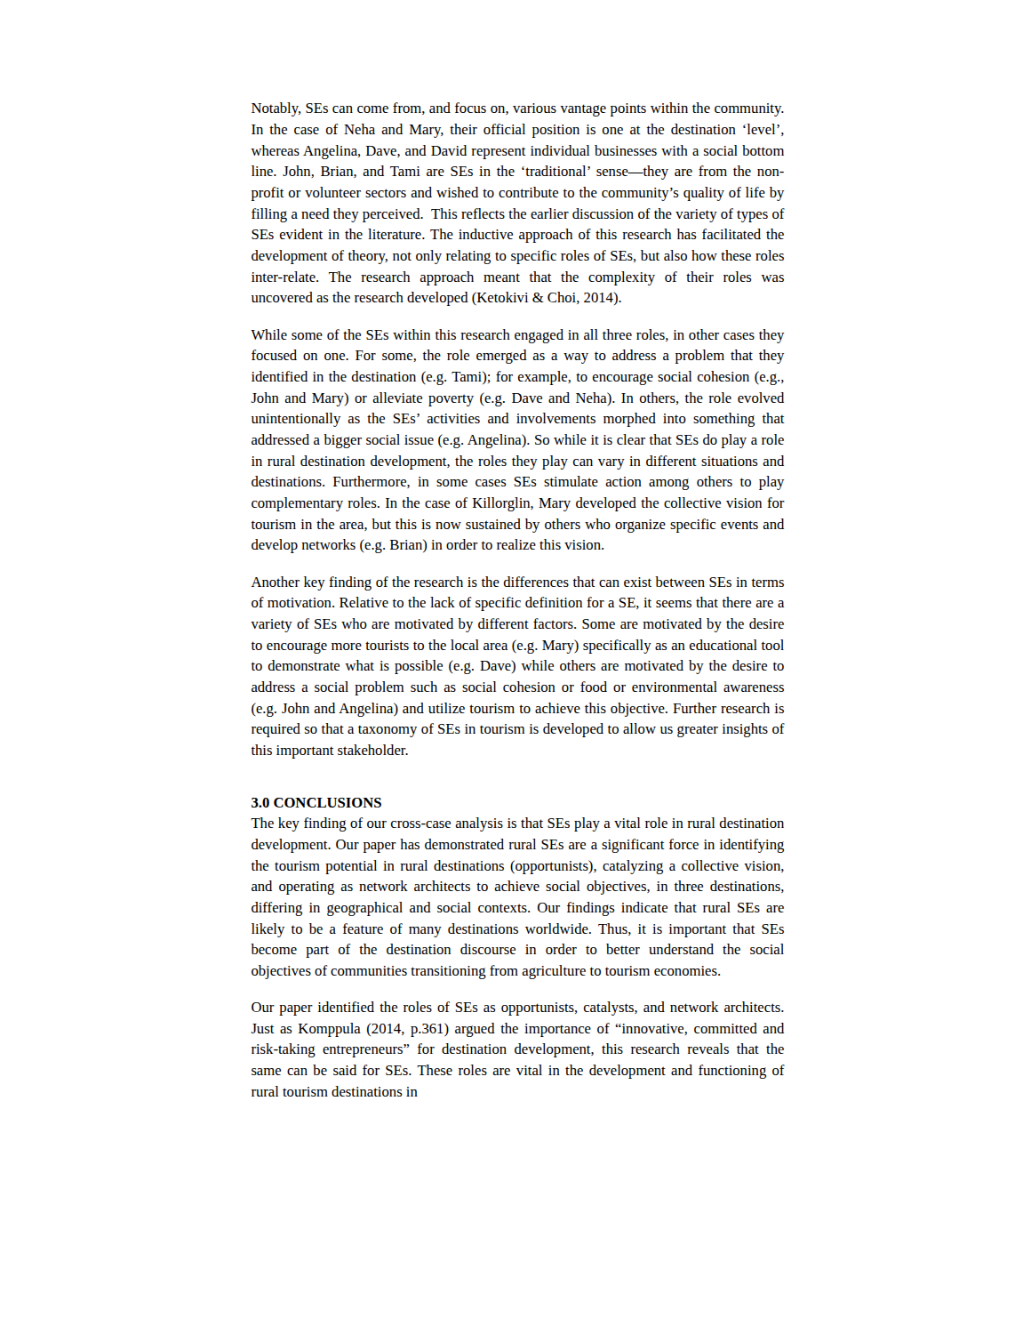Notably, SEs can come from, and focus on, various vantage points within the community. In the case of Neha and Mary, their official position is one at the destination ‘level’, whereas Angelina, Dave, and David represent individual businesses with a social bottom line. John, Brian, and Tami are SEs in the ‘traditional’ sense—they are from the non-profit or volunteer sectors and wished to contribute to the community’s quality of life by filling a need they perceived. This reflects the earlier discussion of the variety of types of SEs evident in the literature. The inductive approach of this research has facilitated the development of theory, not only relating to specific roles of SEs, but also how these roles inter-relate. The research approach meant that the complexity of their roles was uncovered as the research developed (Ketokivi & Choi, 2014).
While some of the SEs within this research engaged in all three roles, in other cases they focused on one. For some, the role emerged as a way to address a problem that they identified in the destination (e.g. Tami); for example, to encourage social cohesion (e.g., John and Mary) or alleviate poverty (e.g. Dave and Neha). In others, the role evolved unintentionally as the SEs’ activities and involvements morphed into something that addressed a bigger social issue (e.g. Angelina). So while it is clear that SEs do play a role in rural destination development, the roles they play can vary in different situations and destinations. Furthermore, in some cases SEs stimulate action among others to play complementary roles. In the case of Killorglin, Mary developed the collective vision for tourism in the area, but this is now sustained by others who organize specific events and develop networks (e.g. Brian) in order to realize this vision.
Another key finding of the research is the differences that can exist between SEs in terms of motivation. Relative to the lack of specific definition for a SE, it seems that there are a variety of SEs who are motivated by different factors. Some are motivated by the desire to encourage more tourists to the local area (e.g. Mary) specifically as an educational tool to demonstrate what is possible (e.g. Dave) while others are motivated by the desire to address a social problem such as social cohesion or food or environmental awareness (e.g. John and Angelina) and utilize tourism to achieve this objective. Further research is required so that a taxonomy of SEs in tourism is developed to allow us greater insights of this important stakeholder.
3.0 CONCLUSIONS
The key finding of our cross-case analysis is that SEs play a vital role in rural destination development. Our paper has demonstrated rural SEs are a significant force in identifying the tourism potential in rural destinations (opportunists), catalyzing a collective vision, and operating as network architects to achieve social objectives, in three destinations, differing in geographical and social contexts. Our findings indicate that rural SEs are likely to be a feature of many destinations worldwide. Thus, it is important that SEs become part of the destination discourse in order to better understand the social objectives of communities transitioning from agriculture to tourism economies.
Our paper identified the roles of SEs as opportunists, catalysts, and network architects. Just as Komppula (2014, p.361) argued the importance of “innovative, committed and risk-taking entrepreneurs” for destination development, this research reveals that the same can be said for SEs. These roles are vital in the development and functioning of rural tourism destinations in